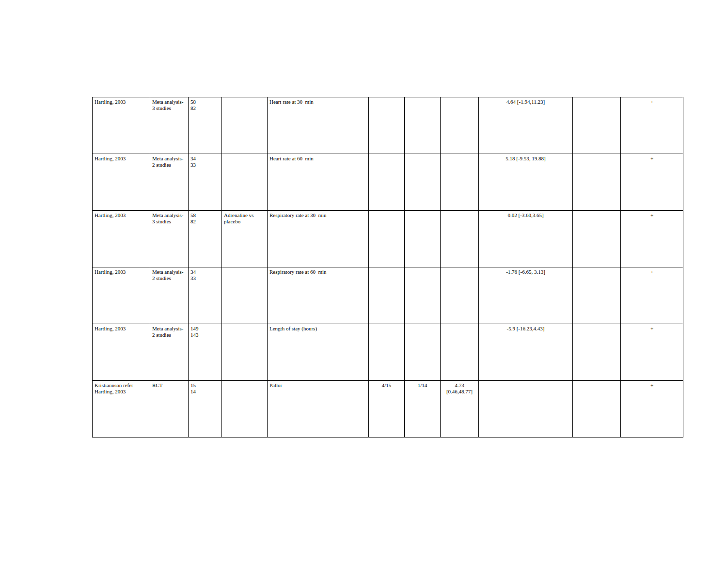| Hartling, 2003 | Meta analysis- 3 studies | 58 82 | | Heart rate at 30 min | | | | 4.64 [-1.94,11.23] | | + |
| Hartling, 2003 | Meta analysis- 2 studies | 34 33 | | Heart rate at 60 min | | | | 5.18 [-9.53, 19.88] | | + |
| Hartling, 2003 | Meta analysis- 3 studies | 58 82 | Adrenaline vs placebo | Respiratory rate at 30 min | | | | 0.02 [-3.60,3.65] | | + |
| Hartling, 2003 | Meta analysis- 2 studies | 34 33 | | Respiratory rate at 60 min | | | | -1.76 [-6.65, 3.13] | | + |
| Hartling, 2003 | Meta analysis- 2 studies | 149 143 | | Length of stay (hours) | | | | -5.9 [-16.23,4.43] | | + |
| Kristiannson refer Hartling, 2003 | RCT | 15 14 | | Pallor | 4/15 | 1/14 | 4.73 [0.46,48.77] | | | + |